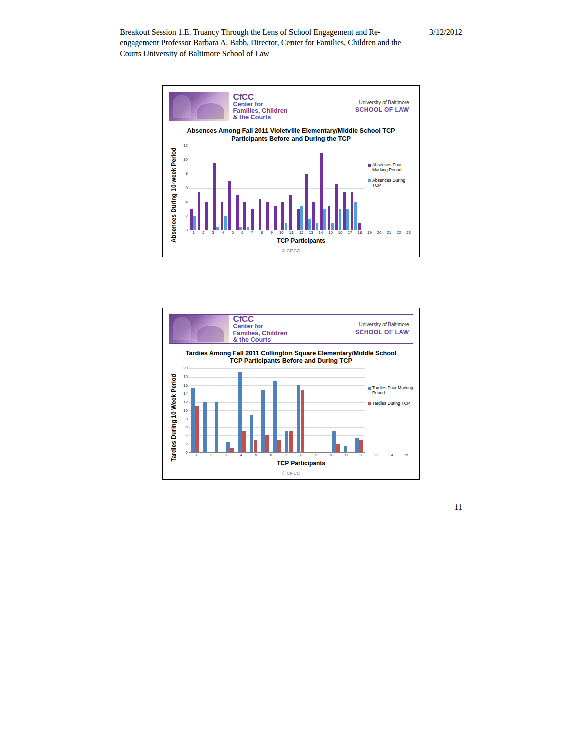Breakout Session 1.E. Truancy Through the Lens of School Engagement and Re-engagement Professor Barbara A. Babb, Director, Center for Families, Children and the Courts University of Baltimore School of Law
3/12/2012
CfCC
Center for
Families, Children
& the Courts
University of Baltimore
SCHOOL OF LAW
Absences Among Fall 2011 Violetville Elementary/Middle School TCP Participants Before and During the TCP
Absences During 10-week Period
12 10 8 6 4 2 0
Absences Prior Marking Period
Absences During TCP
1234567891011121314151617181920212223
TCP Participants
© CFCC
CfCC
Center for
Families, Children
& the Courts
University of Baltimore
SCHOOL OF LAW
Tardies Among Fall 2011 Collington Square Elementary/Middle School TCP Participants Before and During TCP
Tardies During 10 Week Period
20 18 16 14 12 10 8 6 4 2 0
Tardies Prior Marking Period
Tardies During TCP
123456789101112131415
TCP Participants
© CFCC
11